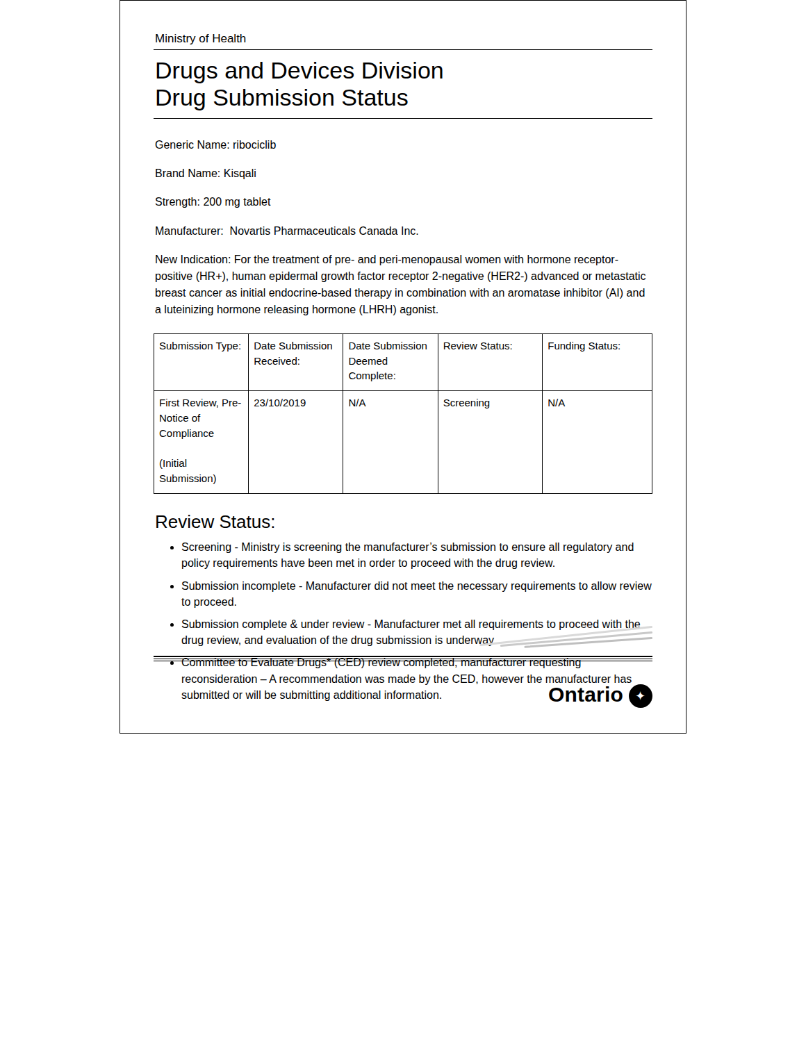Ministry of Health
Drugs and Devices Division
Drug Submission Status
Generic Name: ribociclib
Brand Name: Kisqali
Strength: 200 mg tablet
Manufacturer: Novartis Pharmaceuticals Canada Inc.
New Indication: For the treatment of pre- and peri-menopausal women with hormone receptor-positive (HR+), human epidermal growth factor receptor 2-negative (HER2-) advanced or metastatic breast cancer as initial endocrine-based therapy in combination with an aromatase inhibitor (AI) and a luteinizing hormone releasing hormone (LHRH) agonist.
| Submission Type: | Date Submission Received: | Date Submission Deemed Complete: | Review Status: | Funding Status: |
| --- | --- | --- | --- | --- |
| First Review, Pre-Notice of Compliance (Initial Submission) | 23/10/2019 | N/A | Screening | N/A |
Review Status:
Screening - Ministry is screening the manufacturer’s submission to ensure all regulatory and policy requirements have been met in order to proceed with the drug review.
Submission incomplete - Manufacturer did not meet the necessary requirements to allow review to proceed.
Submission complete & under review - Manufacturer met all requirements to proceed with the drug review, and evaluation of the drug submission is underway.
Committee to Evaluate Drugs* (CED) review completed, manufacturer requesting reconsideration – A recommendation was made by the CED, however the manufacturer has submitted or will be submitting additional information.
Ontario✦